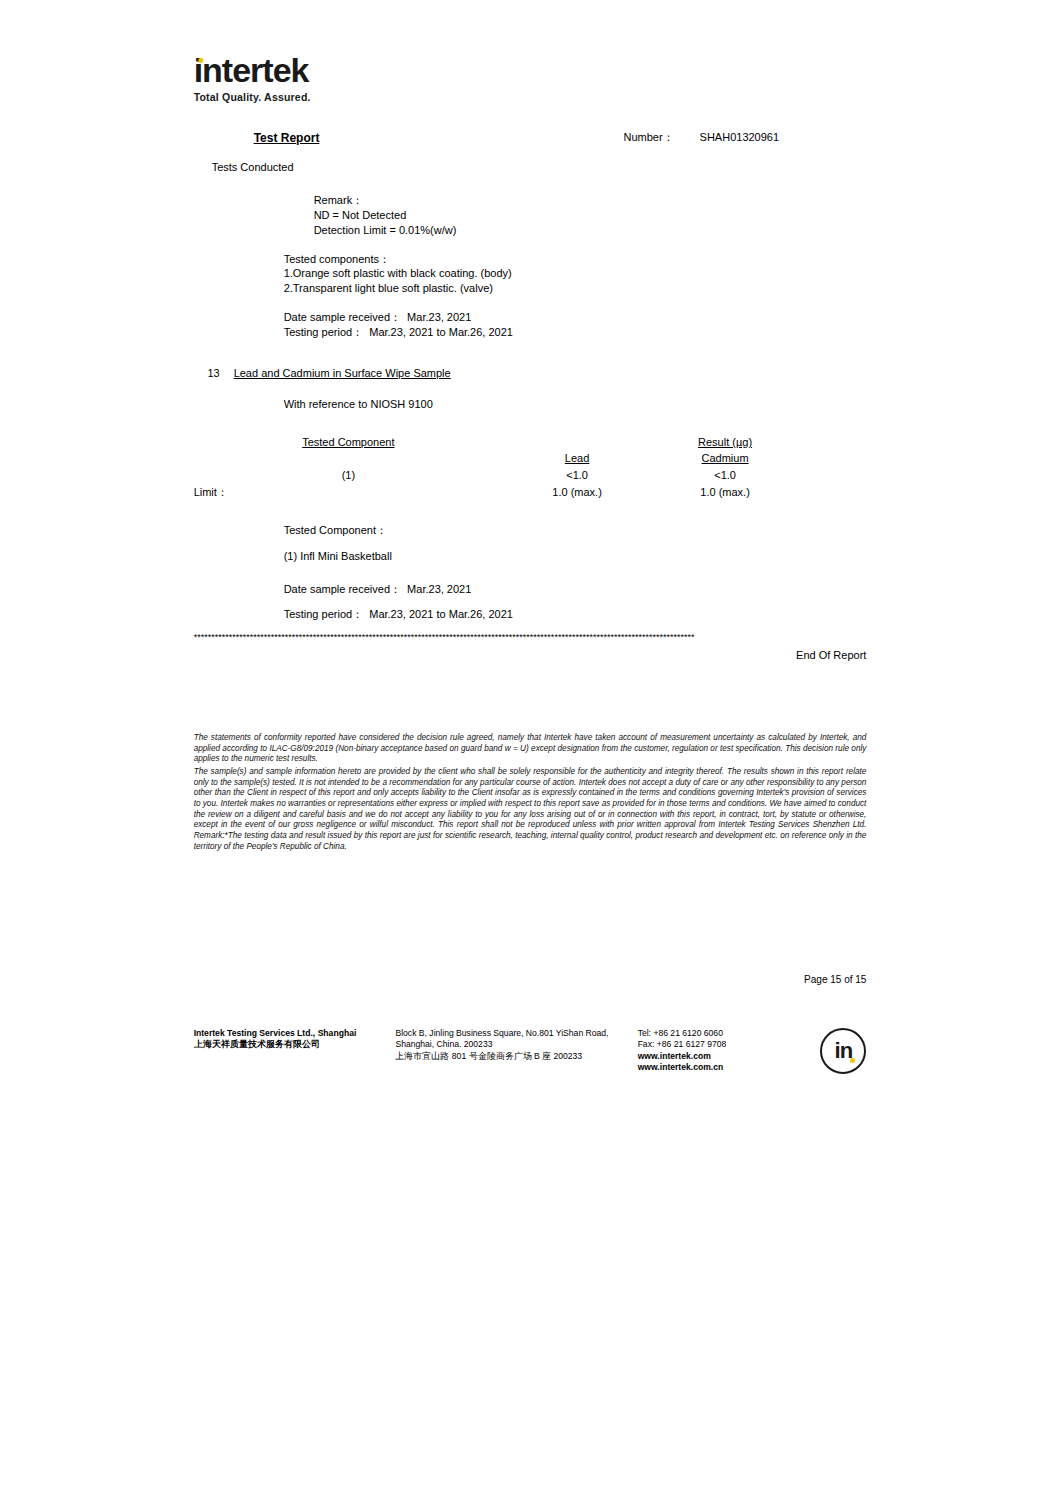intertek•
Total Quality. Assured.
Test Report
Number： SHAH01320961
Tests Conducted
Remark：
ND = Not Detected
Detection Limit = 0.01%(w/w)
Tested components：
1.Orange soft plastic with black coating. (body)
2.Transparent light blue soft plastic. (valve)
Date sample received： Mar.23, 2021
Testing period： Mar.23, 2021 to Mar.26, 2021
13
Lead and Cadmium in Surface Wipe Sample
With reference to NIOSH 9100
| Tested Component | | Result (µg) | |
| | Lead | Cadmium | |
| (1) | <1.0 | <1.0 | |
| Limit： | 1.0 (max.) | 1.0 (max.) | |
Tested Component：
(1) Infl Mini Basketball
Date sample received： Mar.23, 2021
Testing period： Mar.23, 2021 to Mar.26, 2021
***********************************************************************************************************************************************
End Of Report
The statements of conformity reported have considered the decision rule agreed, namely that Intertek have taken account of measurement uncertainty as calculated by Intertek, and applied according to ILAC-G8/09:2019 (Non-binary acceptance based on guard band w = U) except designation from the customer, regulation or test specification. This decision rule only applies to the numeric test results.
The sample(s) and sample information hereto are provided by the client who shall be solely responsible for the authenticity and integrity thereof. The results shown in this report relate only to the sample(s) tested. It is not intended to be a recommendation for any particular course of action. Intertek does not accept a duty of care or any other responsibility to any person other than the Client in respect of this report and only accepts liability to the Client insofar as is expressly contained in the terms and conditions governing Intertek's provision of services to you. Intertek makes no warranties or representations either express or implied with respect to this report save as provided for in those terms and conditions. We have aimed to conduct the review on a diligent and careful basis and we do not accept any liability to you for any loss arising out of or in connection with this report, in contract, tort, by statute or otherwise, except in the event of our gross negligence or wilful misconduct. This report shall not be reproduced unless with prior written approval from Intertek Testing Services Shenzhen Ltd. Remark:*The testing data and result issued by this report are just for scientific research, teaching, internal quality control, product research and development etc. on reference only in the territory of the People's Republic of China.
Page 15 of 15
Intertek Testing Services Ltd., Shanghai
上海天祥质量技术服务有限公司
Block B, Jinling Business Square, No.801 YiShan Road, Shanghai, China. 200233
上海市宜山路 801 号金陵商务广场 B 座 200233
Tel: +86 21 6120 6060
Fax: +86 21 6127 9708
www.intertek.com
www.intertek.com.cn